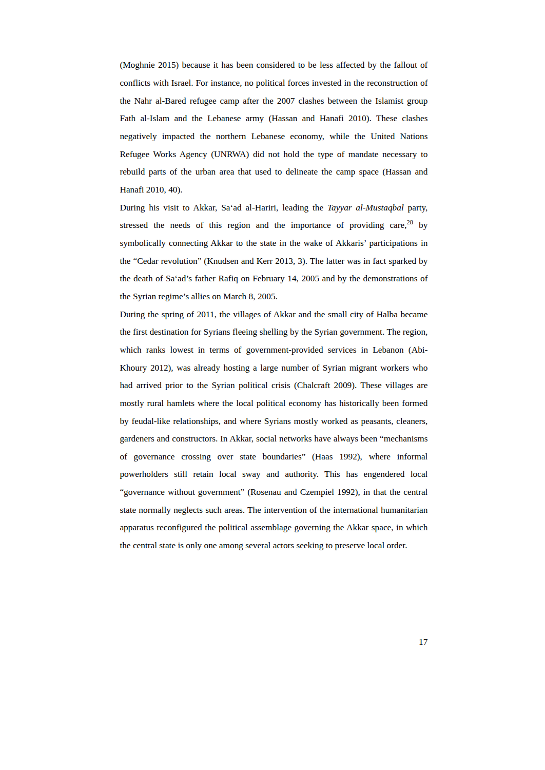(Moghnie 2015) because it has been considered to be less affected by the fallout of conflicts with Israel. For instance, no political forces invested in the reconstruction of the Nahr al-Bared refugee camp after the 2007 clashes between the Islamist group Fath al-Islam and the Lebanese army (Hassan and Hanafi 2010). These clashes negatively impacted the northern Lebanese economy, while the United Nations Refugee Works Agency (UNRWA) did not hold the type of mandate necessary to rebuild parts of the urban area that used to delineate the camp space (Hassan and Hanafi 2010, 40).
During his visit to Akkar, Sa‘ad al-Hariri, leading the Tayyar al-Mustaqbal party, stressed the needs of this region and the importance of providing care,28 by symbolically connecting Akkar to the state in the wake of Akkaris’ participations in the “Cedar revolution” (Knudsen and Kerr 2013, 3). The latter was in fact sparked by the death of Sa‘ad’s father Rafiq on February 14, 2005 and by the demonstrations of the Syrian regime’s allies on March 8, 2005.
During the spring of 2011, the villages of Akkar and the small city of Halba became the first destination for Syrians fleeing shelling by the Syrian government. The region, which ranks lowest in terms of government-provided services in Lebanon (Abi-Khoury 2012), was already hosting a large number of Syrian migrant workers who had arrived prior to the Syrian political crisis (Chalcraft 2009). These villages are mostly rural hamlets where the local political economy has historically been formed by feudal-like relationships, and where Syrians mostly worked as peasants, cleaners, gardeners and constructors. In Akkar, social networks have always been “mechanisms of governance crossing over state boundaries” (Haas 1992), where informal powerholders still retain local sway and authority. This has engendered local “governance without government” (Rosenau and Czempiel 1992), in that the central state normally neglects such areas. The intervention of the international humanitarian apparatus reconfigured the political assemblage governing the Akkar space, in which the central state is only one among several actors seeking to preserve local order.
17